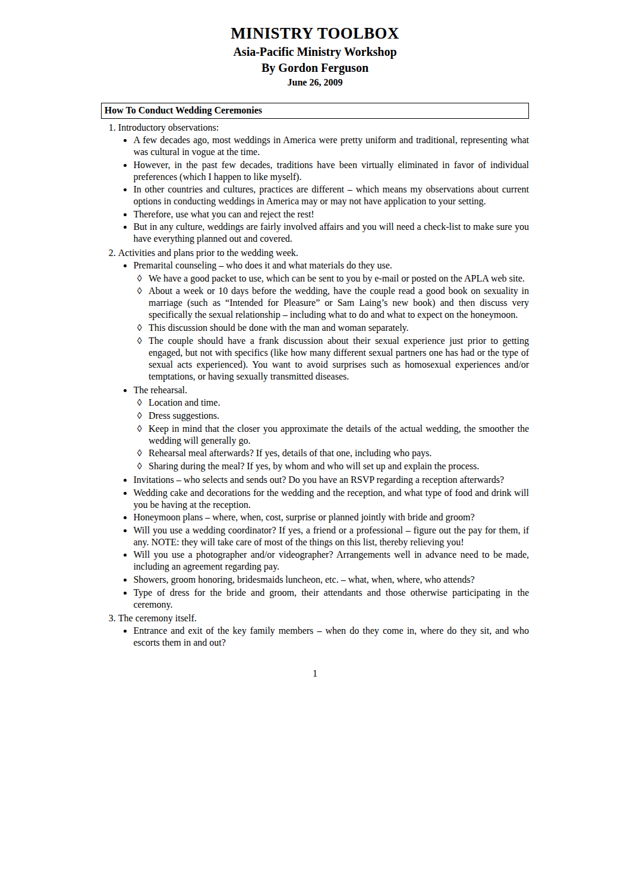MINISTRY TOOLBOX
Asia-Pacific Ministry Workshop
By Gordon Ferguson
June 26, 2009
How To Conduct Wedding Ceremonies
Introductory observations:
A few decades ago, most weddings in America were pretty uniform and traditional, representing what was cultural in vogue at the time.
However, in the past few decades, traditions have been virtually eliminated in favor of individual preferences (which I happen to like myself).
In other countries and cultures, practices are different – which means my observations about current options in conducting weddings in America may or may not have application to your setting.
Therefore, use what you can and reject the rest!
But in any culture, weddings are fairly involved affairs and you will need a check-list to make sure you have everything planned out and covered.
Activities and plans prior to the wedding week.
Premarital counseling – who does it and what materials do they use.
We have a good packet to use, which can be sent to you by e-mail or posted on the APLA web site.
About a week or 10 days before the wedding, have the couple read a good book on sexuality in marriage (such as “Intended for Pleasure” or Sam Laing’s new book) and then discuss very specifically the sexual relationship – including what to do and what to expect on the honeymoon.
This discussion should be done with the man and woman separately.
The couple should have a frank discussion about their sexual experience just prior to getting engaged, but not with specifics (like how many different sexual partners one has had or the type of sexual acts experienced). You want to avoid surprises such as homosexual experiences and/or temptations, or having sexually transmitted diseases.
The rehearsal.
Location and time.
Dress suggestions.
Keep in mind that the closer you approximate the details of the actual wedding, the smoother the wedding will generally go.
Rehearsal meal afterwards? If yes, details of that one, including who pays.
Sharing during the meal? If yes, by whom and who will set up and explain the process.
Invitations – who selects and sends out? Do you have an RSVP regarding a reception afterwards?
Wedding cake and decorations for the wedding and the reception, and what type of food and drink will you be having at the reception.
Honeymoon plans – where, when, cost, surprise or planned jointly with bride and groom?
Will you use a wedding coordinator? If yes, a friend or a professional – figure out the pay for them, if any. NOTE: they will take care of most of the things on this list, thereby relieving you!
Will you use a photographer and/or videographer? Arrangements well in advance need to be made, including an agreement regarding pay.
Showers, groom honoring, bridesmaids luncheon, etc. – what, when, where, who attends?
Type of dress for the bride and groom, their attendants and those otherwise participating in the ceremony.
The ceremony itself.
Entrance and exit of the key family members – when do they come in, where do they sit, and who escorts them in and out?
1